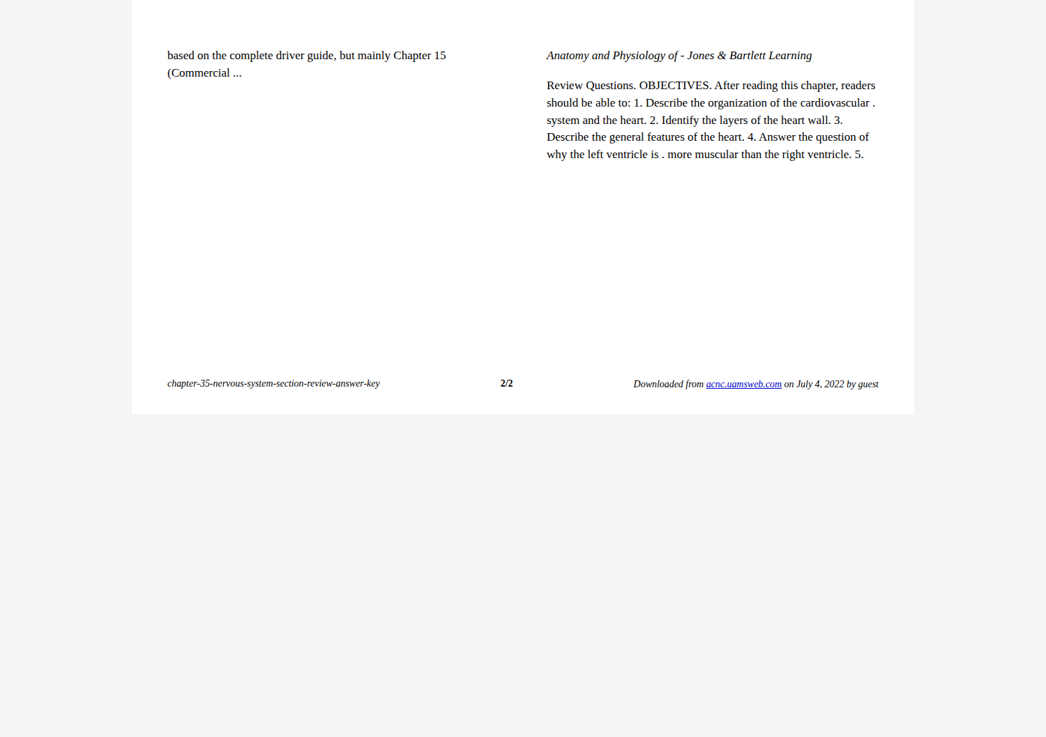based on the complete driver guide, but mainly Chapter 15 (Commercial ...
Anatomy and Physiology of - Jones & Bartlett Learning
Review Questions. OBJECTIVES. After reading this chapter, readers should be able to: 1. Describe the organization of the cardiovascular . system and the heart. 2. Identify the layers of the heart wall. 3. Describe the general features of the heart. 4. Answer the question of why the left ventricle is . more muscular than the right ventricle. 5.
chapter-35-nervous-system-section-review-answer-key 2/2 Downloaded from acnc.uamsweb.com on July 4, 2022 by guest